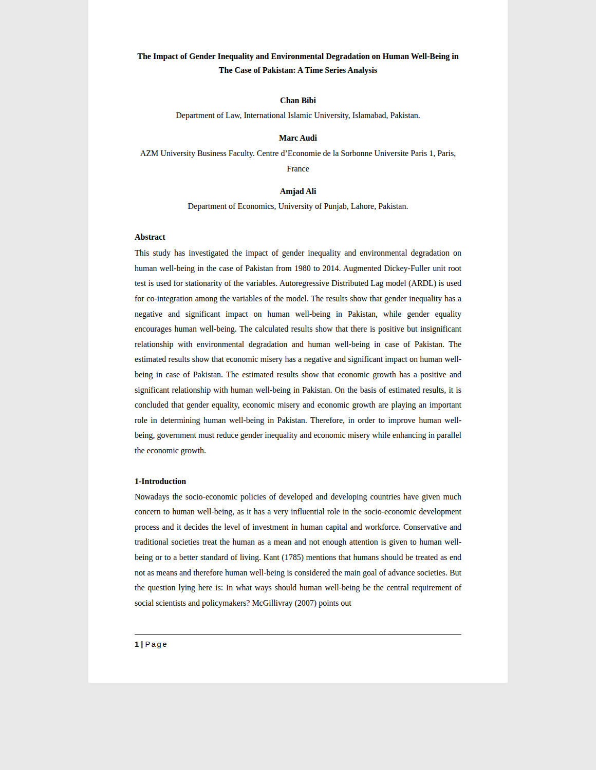The Impact of Gender Inequality and Environmental Degradation on Human Well-Being in The Case of Pakistan: A Time Series Analysis
Chan Bibi
Department of Law, International Islamic University, Islamabad, Pakistan.
Marc Audi
AZM University Business Faculty. Centre d’Economie de la Sorbonne Universite Paris 1, Paris, France
Amjad Ali
Department of Economics, University of Punjab, Lahore, Pakistan.
Abstract
This study has investigated the impact of gender inequality and environmental degradation on human well-being in the case of Pakistan from 1980 to 2014. Augmented Dickey-Fuller unit root test is used for stationarity of the variables. Autoregressive Distributed Lag model (ARDL) is used for co-integration among the variables of the model. The results show that gender inequality has a negative and significant impact on human well-being in Pakistan, while gender equality encourages human well-being. The calculated results show that there is positive but insignificant relationship with environmental degradation and human well-being in case of Pakistan. The estimated results show that economic misery has a negative and significant impact on human well-being in case of Pakistan. The estimated results show that economic growth has a positive and significant relationship with human well-being in Pakistan. On the basis of estimated results, it is concluded that gender equality, economic misery and economic growth are playing an important role in determining human well-being in Pakistan. Therefore, in order to improve human well-being, government must reduce gender inequality and economic misery while enhancing in parallel the economic growth.
1-Introduction
Nowadays the socio-economic policies of developed and developing countries have given much concern to human well-being, as it has a very influential role in the socio-economic development process and it decides the level of investment in human capital and workforce. Conservative and traditional societies treat the human as a mean and not enough attention is given to human well-being or to a better standard of living. Kant (1785) mentions that humans should be treated as end not as means and therefore human well-being is considered the main goal of advance societies. But the question lying here is: In what ways should human well-being be the central requirement of social scientists and policymakers? McGillivray (2007) points out
1 | Page